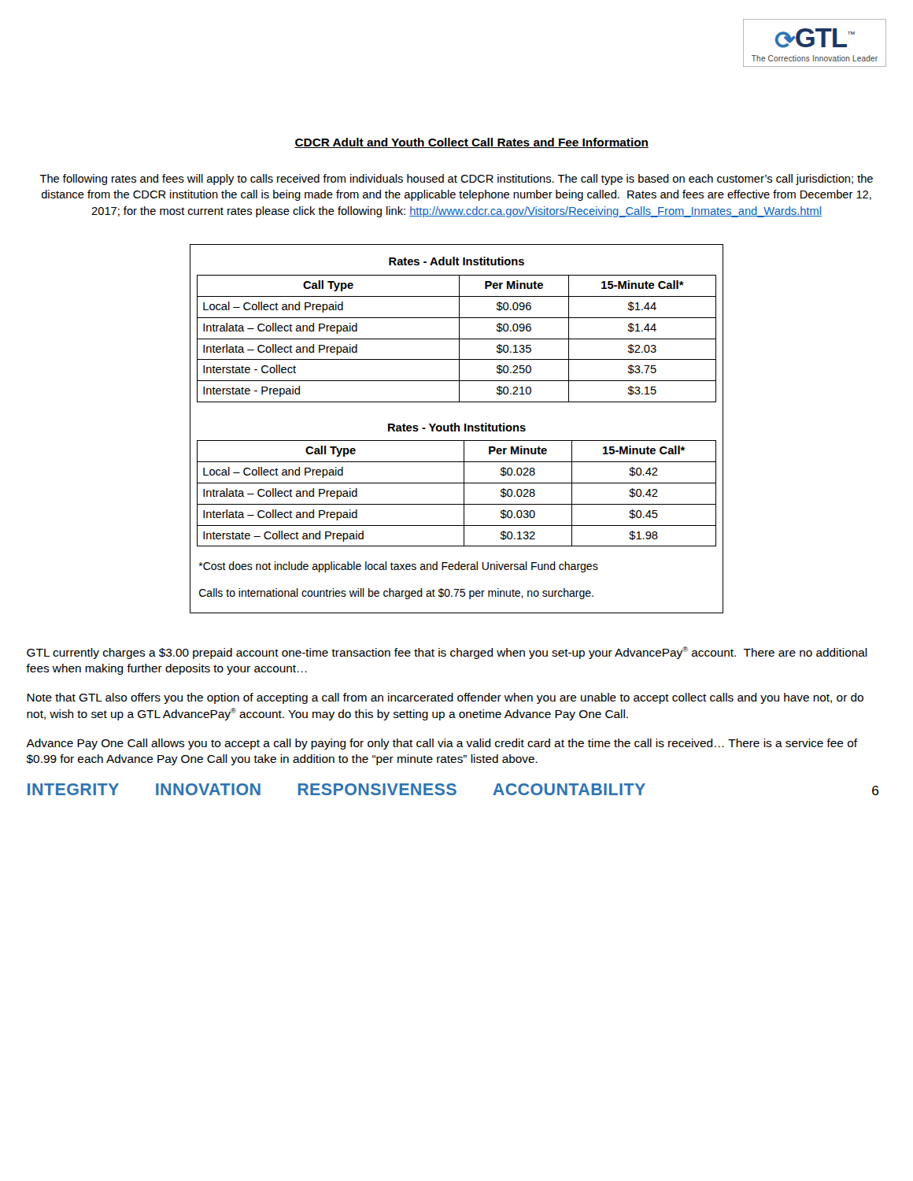⟳GTL™
The Corrections Innovation Leader
CDCR Adult and Youth Collect Call Rates and Fee Information
The following rates and fees will apply to calls received from individuals housed at CDCR institutions. The call type is based on each customer’s call jurisdiction; the distance from the CDCR institution the call is being made from and the applicable telephone number being called. Rates and fees are effective from December 12, 2017; for the most current rates please click the following link: http://www.cdcr.ca.gov/Visitors/Receiving_Calls_From_Inmates_and_Wards.html
Rates - Adult Institutions
| Call Type | Per Minute | 15-Minute Call* |
| --- | --- | --- |
| Local – Collect and Prepaid | $0.096 | $1.44 |
| Intralata – Collect and Prepaid | $0.096 | $1.44 |
| Interlata – Collect and Prepaid | $0.135 | $2.03 |
| Interstate - Collect | $0.250 | $3.75 |
| Interstate - Prepaid | $0.210 | $3.15 |
Rates - Youth Institutions
| Call Type | Per Minute | 15-Minute Call* |
| --- | --- | --- |
| Local – Collect and Prepaid | $0.028 | $0.42 |
| Intralata – Collect and Prepaid | $0.028 | $0.42 |
| Interlata – Collect and Prepaid | $0.030 | $0.45 |
| Interstate – Collect and Prepaid | $0.132 | $1.98 |
*Cost does not include applicable local taxes and Federal Universal Fund charges
Calls to international countries will be charged at $0.75 per minute, no surcharge.
GTL currently charges a $3.00 prepaid account one-time transaction fee that is charged when you set-up your AdvancePay® account. There are no additional fees when making further deposits to your account…
Note that GTL also offers you the option of accepting a call from an incarcerated offender when you are unable to accept collect calls and you have not, or do not, wish to set up a GTL AdvancePay® account. You may do this by setting up a onetime Advance Pay One Call.
Advance Pay One Call allows you to accept a call by paying for only that call via a valid credit card at the time the call is received… There is a service fee of $0.99 for each Advance Pay One Call you take in addition to the “per minute rates” listed above.
INTEGRITY INNOVATION RESPONSIVENESS ACCOUNTABILITY
6